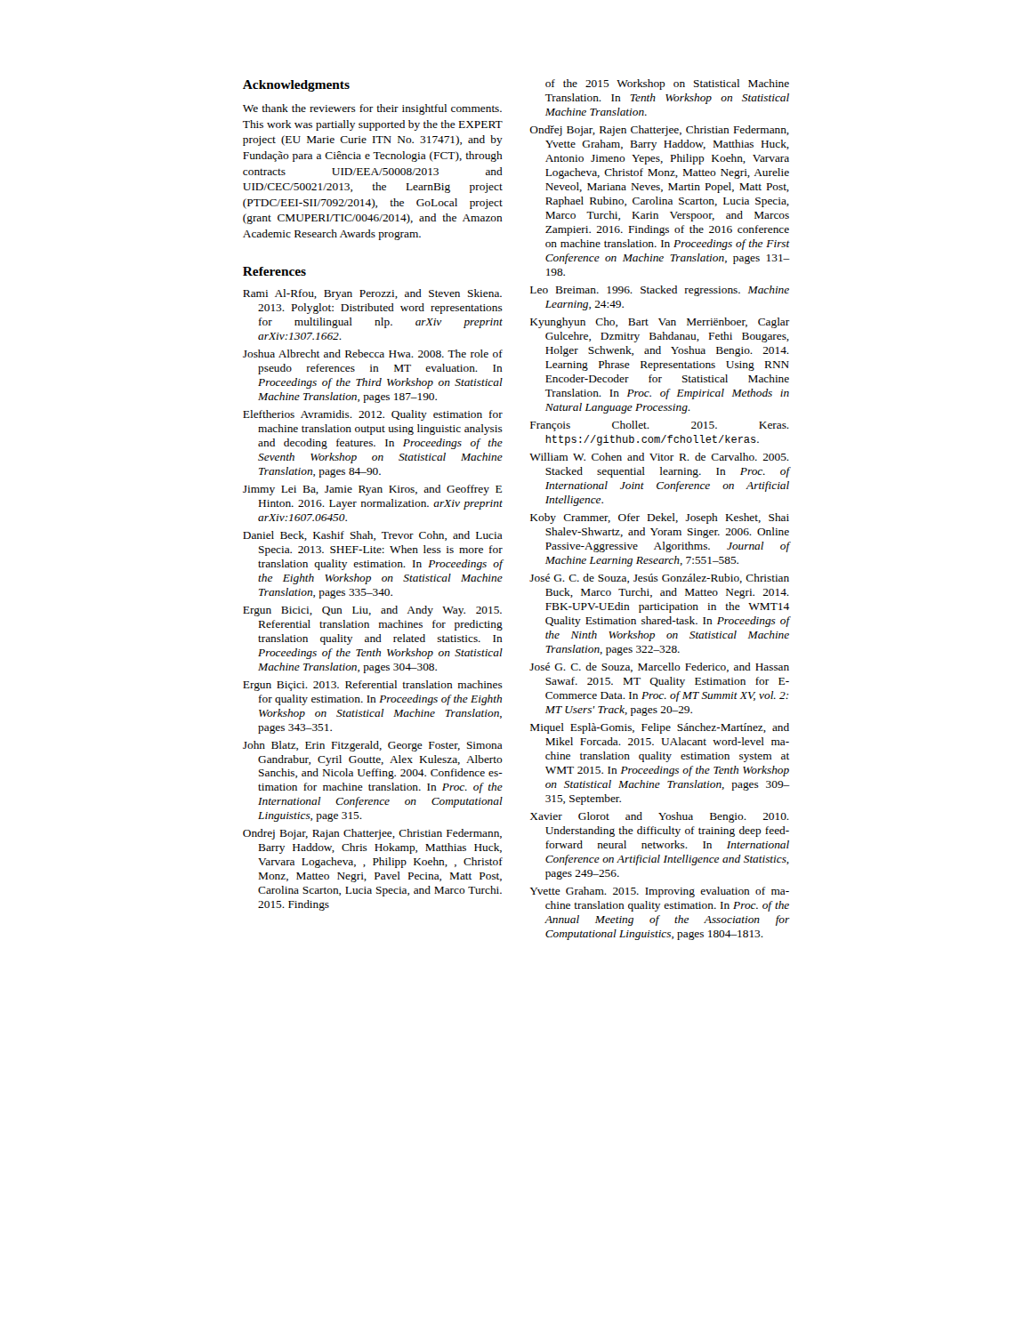Acknowledgments
We thank the reviewers for their insightful comments. This work was partially supported by the the EXPERT project (EU Marie Curie ITN No. 317471), and by Fundação para a Ciência e Tecnologia (FCT), through contracts UID/EEA/50008/2013 and UID/CEC/50021/2013, the LearnBig project (PTDC/EEI-SII/7092/2014), the GoLocal project (grant CMUPERI/TIC/0046/2014), and the Amazon Academic Research Awards program.
References
Rami Al-Rfou, Bryan Perozzi, and Steven Skiena. 2013. Polyglot: Distributed word representations for multilingual nlp. arXiv preprint arXiv:1307.1662.
Joshua Albrecht and Rebecca Hwa. 2008. The role of pseudo references in MT evaluation. In Proceedings of the Third Workshop on Statistical Machine Translation, pages 187–190.
Eleftherios Avramidis. 2012. Quality estimation for machine translation output using linguistic analysis and decoding features. In Proceedings of the Seventh Workshop on Statistical Machine Translation, pages 84–90.
Jimmy Lei Ba, Jamie Ryan Kiros, and Geoffrey E Hinton. 2016. Layer normalization. arXiv preprint arXiv:1607.06450.
Daniel Beck, Kashif Shah, Trevor Cohn, and Lucia Specia. 2013. SHEF-Lite: When less is more for translation quality estimation. In Proceedings of the Eighth Workshop on Statistical Machine Translation, pages 335–340.
Ergun Bicici, Qun Liu, and Andy Way. 2015. Referential translation machines for predicting translation quality and related statistics. In Proceedings of the Tenth Workshop on Statistical Machine Translation, pages 304–308.
Ergun Biçici. 2013. Referential translation machines for quality estimation. In Proceedings of the Eighth Workshop on Statistical Machine Translation, pages 343–351.
John Blatz, Erin Fitzgerald, George Foster, Simona Gandrabur, Cyril Goutte, Alex Kulesza, Alberto Sanchis, and Nicola Ueffing. 2004. Confidence estimation for machine translation. In Proc. of the International Conference on Computational Linguistics, page 315.
Ondrej Bojar, Rajan Chatterjee, Christian Federmann, Barry Haddow, Chris Hokamp, Matthias Huck, Varvara Logacheva, , Philipp Koehn, , Christof Monz, Matteo Negri, Pavel Pecina, Matt Post, Carolina Scarton, Lucia Specia, and Marco Turchi. 2015. Findings
of the 2015 Workshop on Statistical Machine Translation. In Tenth Workshop on Statistical Machine Translation.
Ondřej Bojar, Rajen Chatterjee, Christian Federmann, Yvette Graham, Barry Haddow, Matthias Huck, Antonio Jimeno Yepes, Philipp Koehn, Varvara Logacheva, Christof Monz, Matteo Negri, Aurelie Neveol, Mariana Neves, Martin Popel, Matt Post, Raphael Rubino, Carolina Scarton, Lucia Specia, Marco Turchi, Karin Verspoor, and Marcos Zampieri. 2016. Findings of the 2016 conference on machine translation. In Proceedings of the First Conference on Machine Translation, pages 131–198.
Leo Breiman. 1996. Stacked regressions. Machine Learning, 24:49.
Kyunghyun Cho, Bart Van Merriënboer, Caglar Gulcehre, Dzmitry Bahdanau, Fethi Bougares, Holger Schwenk, and Yoshua Bengio. 2014. Learning Phrase Representations Using RNN Encoder-Decoder for Statistical Machine Translation. In Proc. of Empirical Methods in Natural Language Processing.
François Chollet. 2015. Keras. https://github.com/fchollet/keras.
William W. Cohen and Vitor R. de Carvalho. 2005. Stacked sequential learning. In Proc. of International Joint Conference on Artificial Intelligence.
Koby Crammer, Ofer Dekel, Joseph Keshet, Shai Shalev-Shwartz, and Yoram Singer. 2006. Online Passive-Aggressive Algorithms. Journal of Machine Learning Research, 7:551–585.
José G. C. de Souza, Jesús González-Rubio, Christian Buck, Marco Turchi, and Matteo Negri. 2014. FBK-UPV-UEdin participation in the WMT14 Quality Estimation shared-task. In Proceedings of the Ninth Workshop on Statistical Machine Translation, pages 322–328.
José G. C. de Souza, Marcello Federico, and Hassan Sawaf. 2015. MT Quality Estimation for E-Commerce Data. In Proc. of MT Summit XV, vol. 2: MT Users' Track, pages 20–29.
Miquel Esplà-Gomis, Felipe Sánchez-Martínez, and Mikel Forcada. 2015. UAlacant word-level machine translation quality estimation system at WMT 2015. In Proceedings of the Tenth Workshop on Statistical Machine Translation, pages 309–315, September.
Xavier Glorot and Yoshua Bengio. 2010. Understanding the difficulty of training deep feedforward neural networks. In International Conference on Artificial Intelligence and Statistics, pages 249–256.
Yvette Graham. 2015. Improving evaluation of machine translation quality estimation. In Proc. of the Annual Meeting of the Association for Computational Linguistics, pages 1804–1813.